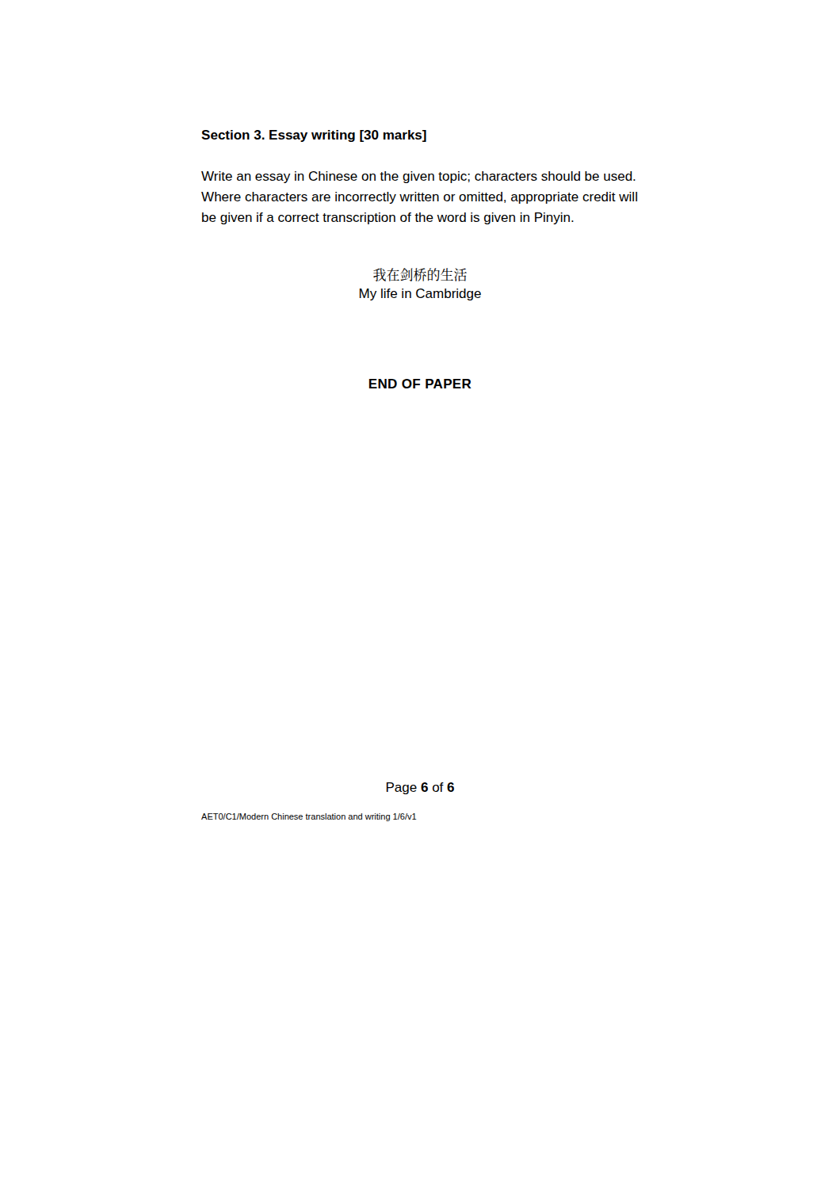Section 3. Essay writing [30 marks]
Write an essay in Chinese on the given topic; characters should be used. Where characters are incorrectly written or omitted, appropriate credit will be given if a correct transcription of the word is given in Pinyin.
我在剑桥的生活 My life in Cambridge
END OF PAPER
Page 6 of 6
AET0/C1/Modern Chinese translation and writing 1/6/v1